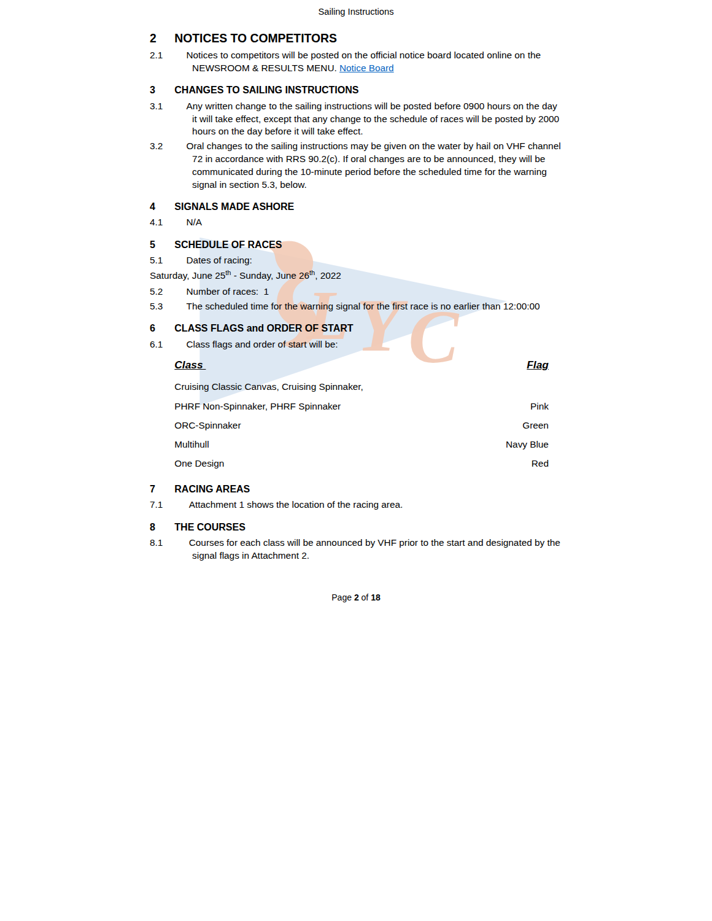L Y C
Sailing Instructions
2 NOTICES TO COMPETITORS
2.1 Notices to competitors will be posted on the official notice board located online on the NEWSROOM & RESULTS MENU. Notice Board
3 CHANGES TO SAILING INSTRUCTIONS
3.1 Any written change to the sailing instructions will be posted before 0900 hours on the day it will take effect, except that any change to the schedule of races will be posted by 2000 hours on the day before it will take effect.
3.2 Oral changes to the sailing instructions may be given on the water by hail on VHF channel 72 in accordance with RRS 90.2(c). If oral changes are to be announced, they will be communicated during the 10-minute period before the scheduled time for the warning signal in section 5.3, below.
4 SIGNALS MADE ASHORE
4.1 N/A
5 SCHEDULE OF RACES
5.1 Dates of racing:
Saturday, June 25th - Sunday, June 26th, 2022
5.2 Number of races: 1
5.3 The scheduled time for the warning signal for the first race is no earlier than 12:00:00
6 CLASS FLAGS and ORDER OF START
6.1 Class flags and order of start will be:
| Class | Flag |
| Cruising Classic Canvas, Cruising Spinnaker, | |
| PHRF Non-Spinnaker, PHRF Spinnaker | Pink |
| ORC-Spinnaker | Green |
| Multihull | Navy Blue |
| One Design | Red |
7 RACING AREAS
7.1 Attachment 1 shows the location of the racing area.
8 THE COURSES
8.1 Courses for each class will be announced by VHF prior to the start and designated by the signal flags in Attachment 2.
Page 2 of 18